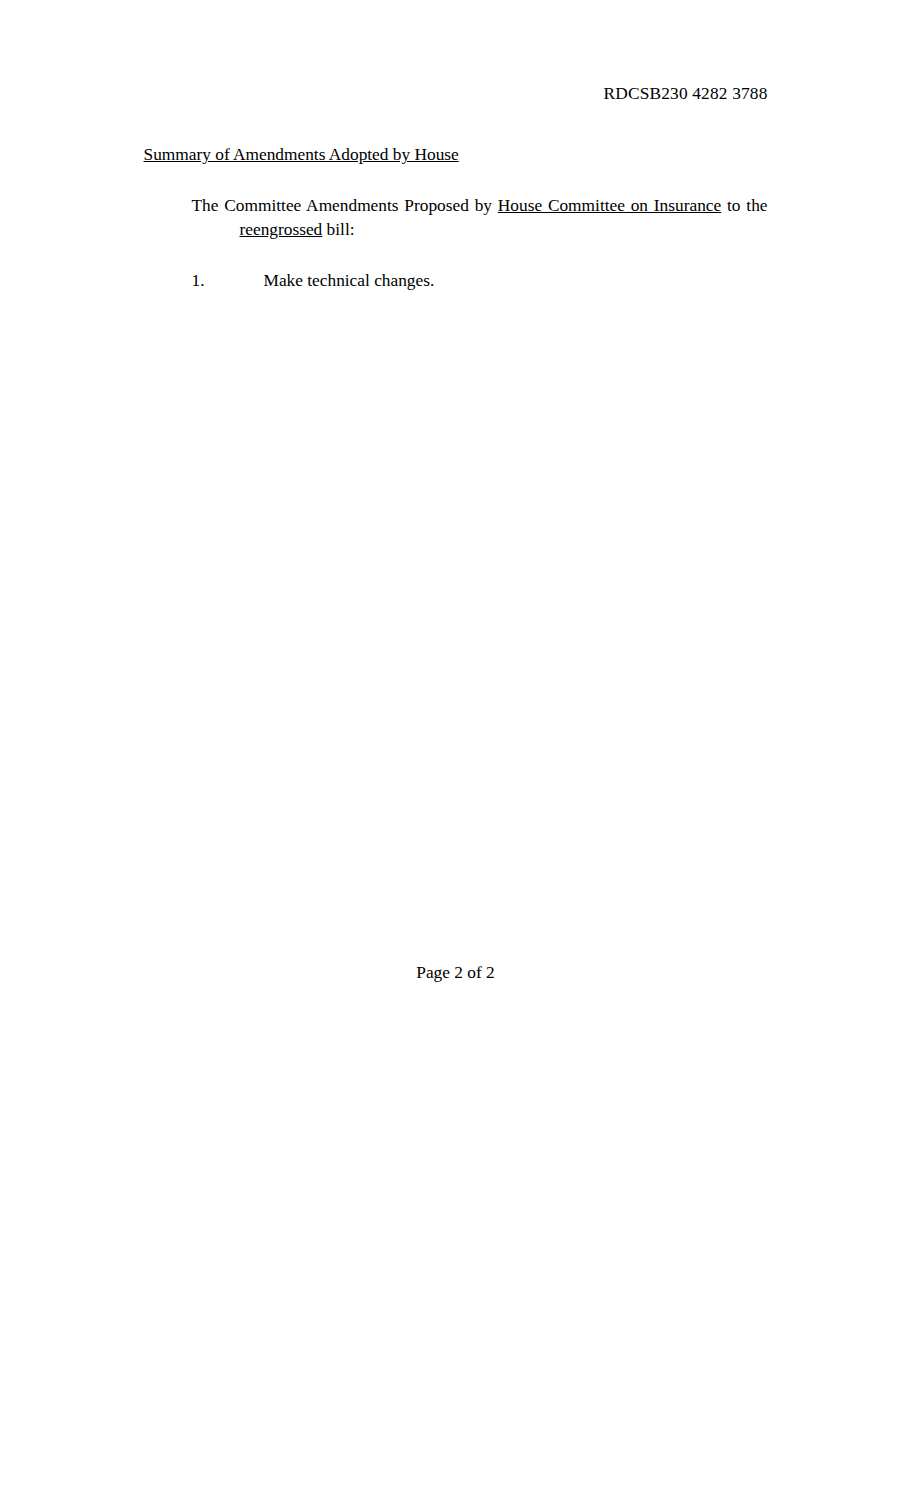RDCSB230 4282 3788
Summary of Amendments Adopted by House
The Committee Amendments Proposed by House Committee on Insurance to the reengrossed bill:
1. Make technical changes.
Page 2 of 2